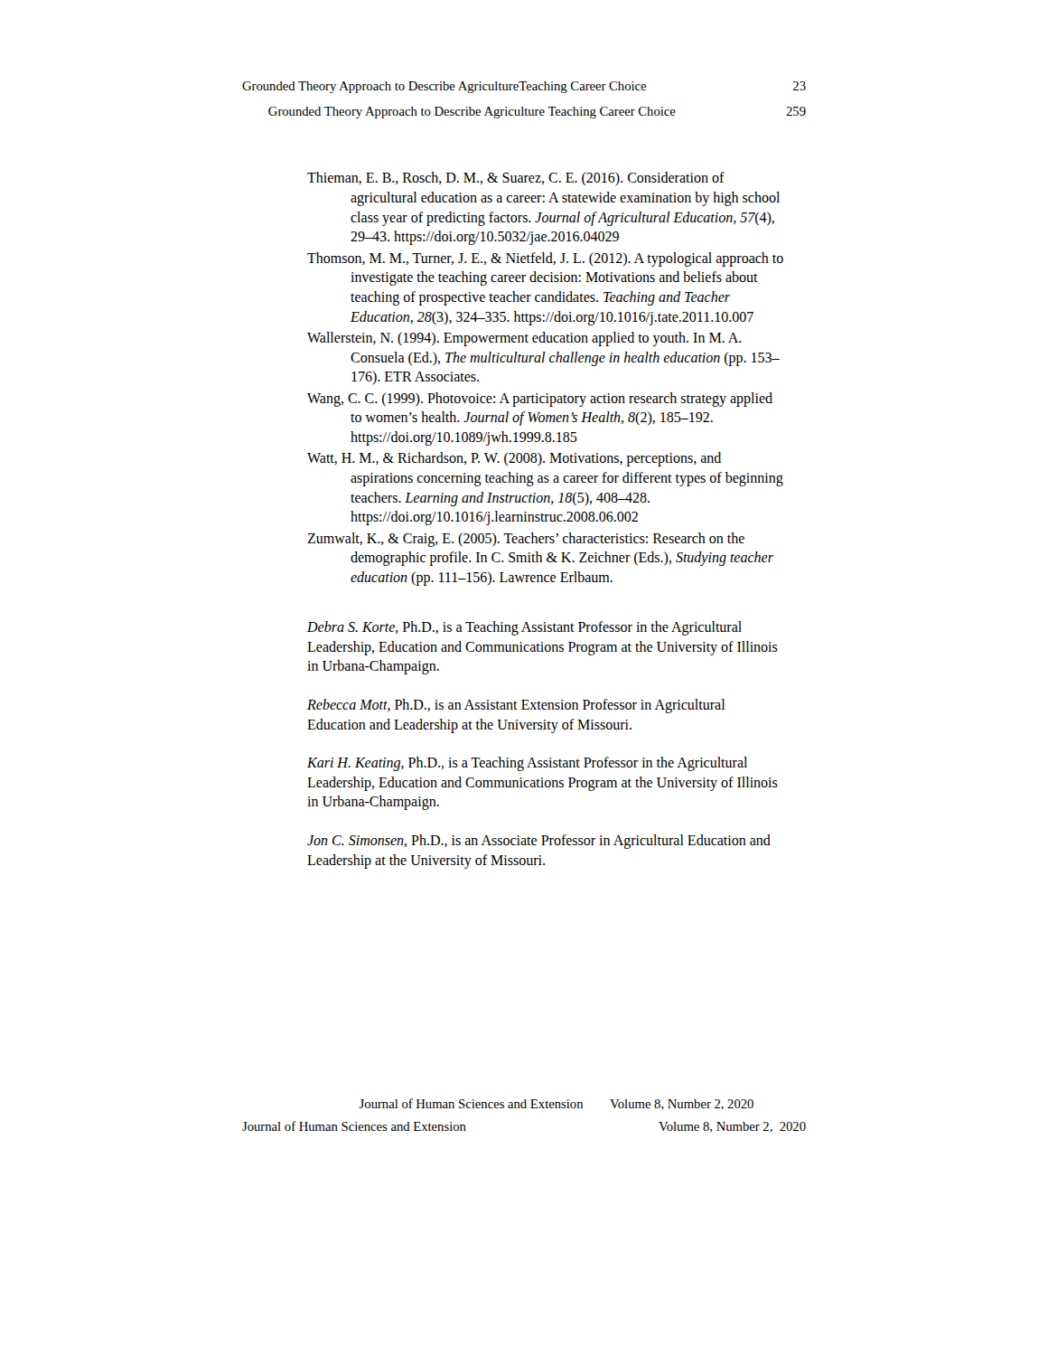Grounded Theory Approach to Describe AgricultureTeaching Career Choice 23
Grounded Theory Approach to Describe Agriculture Teaching Career Choice 259
Thieman, E. B., Rosch, D. M., & Suarez, C. E. (2016). Consideration of agricultural education as a career: A statewide examination by high school class year of predicting factors. Journal of Agricultural Education, 57(4), 29–43. https://doi.org/10.5032/jae.2016.04029
Thomson, M. M., Turner, J. E., & Nietfeld, J. L. (2012). A typological approach to investigate the teaching career decision: Motivations and beliefs about teaching of prospective teacher candidates. Teaching and Teacher Education, 28(3), 324–335. https://doi.org/10.1016/j.tate.2011.10.007
Wallerstein, N. (1994). Empowerment education applied to youth. In M. A. Consuela (Ed.), The multicultural challenge in health education (pp. 153–176). ETR Associates.
Wang, C. C. (1999). Photovoice: A participatory action research strategy applied to women’s health. Journal of Women’s Health, 8(2), 185–192. https://doi.org/10.1089/jwh.1999.8.185
Watt, H. M., & Richardson, P. W. (2008). Motivations, perceptions, and aspirations concerning teaching as a career for different types of beginning teachers. Learning and Instruction, 18(5), 408–428. https://doi.org/10.1016/j.learninstruc.2008.06.002
Zumwalt, K., & Craig, E. (2005). Teachers’ characteristics: Research on the demographic profile. In C. Smith & K. Zeichner (Eds.), Studying teacher education (pp. 111–156). Lawrence Erlbaum.
Debra S. Korte, Ph.D., is a Teaching Assistant Professor in the Agricultural Leadership, Education and Communications Program at the University of Illinois in Urbana-Champaign.
Rebecca Mott, Ph.D., is an Assistant Extension Professor in Agricultural Education and Leadership at the University of Missouri.
Kari H. Keating, Ph.D., is a Teaching Assistant Professor in the Agricultural Leadership, Education and Communications Program at the University of Illinois in Urbana-Champaign.
Jon C. Simonsen, Ph.D., is an Associate Professor in Agricultural Education and Leadership at the University of Missouri.
Journal of Human Sciences and Extension Volume 8, Number 2, 2020
Journal of Human Sciences and Extension Volume 8, Number 2, 2020